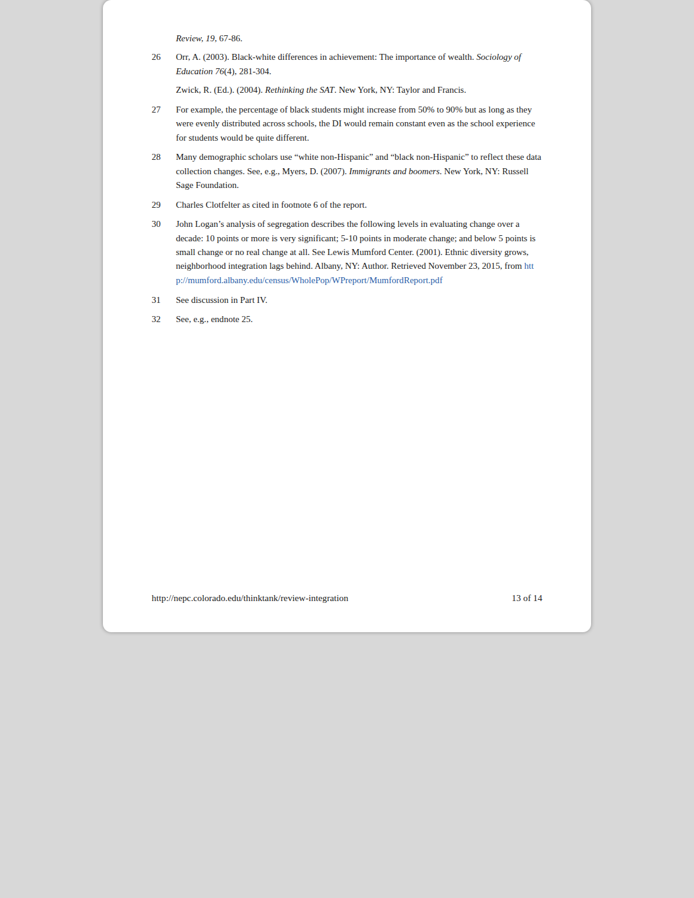Review, 19, 67-86.
26
Orr, A. (2003). Black-white differences in achievement: The importance of wealth. Sociology of Education 76(4), 281-304.
Zwick, R. (Ed.). (2004). Rethinking the SAT. New York, NY: Taylor and Francis.
27
For example, the percentage of black students might increase from 50% to 90% but as long as they were evenly distributed across schools, the DI would remain constant even as the school experience for students would be quite different.
28
Many demographic scholars use “white non-Hispanic” and “black non-Hispanic” to reflect these data collection changes. See, e.g., Myers, D. (2007). Immigrants and boomers. New York, NY: Russell Sage Foundation.
29
Charles Clotfelter as cited in footnote 6 of the report.
30
John Logan’s analysis of segregation describes the following levels in evaluating change over a decade: 10 points or more is very significant; 5-10 points in moderate change; and below 5 points is small change or no real change at all. See Lewis Mumford Center. (2001). Ethnic diversity grows, neighborhood integration lags behind. Albany, NY: Author. Retrieved November 23, 2015, from http://mumford.albany.edu/census/WholePop/WPreport/MumfordReport.pdf
31
See discussion in Part IV.
32
See, e.g., endnote 25.
http://nepc.colorado.edu/thinktank/review-integration 13 of 14